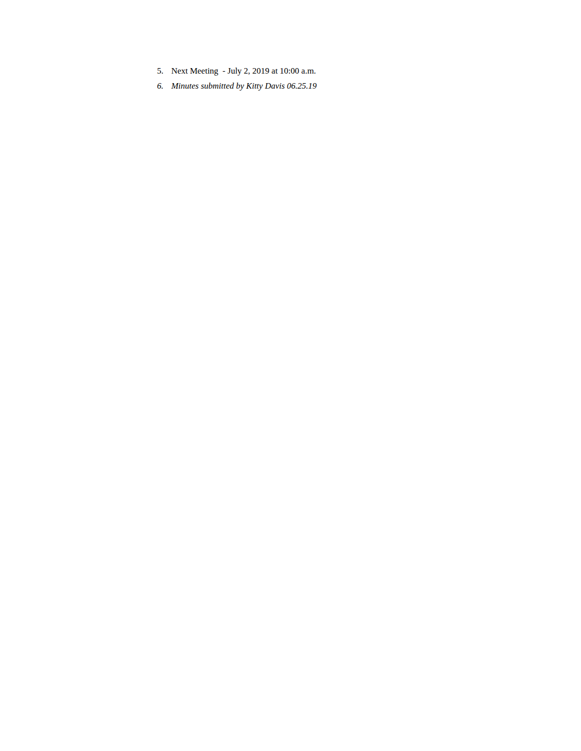Next Meeting - July 2, 2019 at 10:00 a.m.
Minutes submitted by Kitty Davis 06.25.19